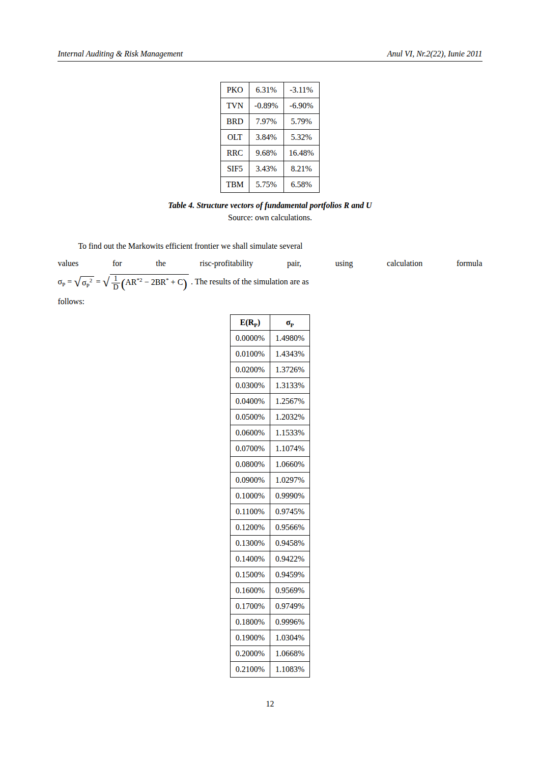Internal Auditing & Risk Management Anul VI, Nr.2(22), Iunie 2011
| PKO | 6.31% | -3.11% |
| TVN | -0.89% | -6.90% |
| BRD | 7.97% | 5.79% |
| OLT | 3.84% | 5.32% |
| RRC | 9.68% | 16.48% |
| SIF5 | 3.43% | 8.21% |
| TBM | 5.75% | 6.58% |
Table 4. Structure vectors of fundamental portfolios R and U
Source: own calculations.
To find out the Markowits efficient frontier we shall simulate several
values for the risc-profitability pair, using calculation formula
σP = √σP2 = √1 D(AR*2 − 2BR* + C) . The results of the simulation are as
follows:
| E(R P ) | σ P |
| --- | --- |
| 0.0000% | 1.4980% |
| 0.0100% | 1.4343% |
| 0.0200% | 1.3726% |
| 0.0300% | 1.3133% |
| 0.0400% | 1.2567% |
| 0.0500% | 1.2032% |
| 0.0600% | 1.1533% |
| 0.0700% | 1.1074% |
| 0.0800% | 1.0660% |
| 0.0900% | 1.0297% |
| 0.1000% | 0.9990% |
| 0.1100% | 0.9745% |
| 0.1200% | 0.9566% |
| 0.1300% | 0.9458% |
| 0.1400% | 0.9422% |
| 0.1500% | 0.9459% |
| 0.1600% | 0.9569% |
| 0.1700% | 0.9749% |
| 0.1800% | 0.9996% |
| 0.1900% | 1.0304% |
| 0.2000% | 1.0668% |
| 0.2100% | 1.1083% |
12